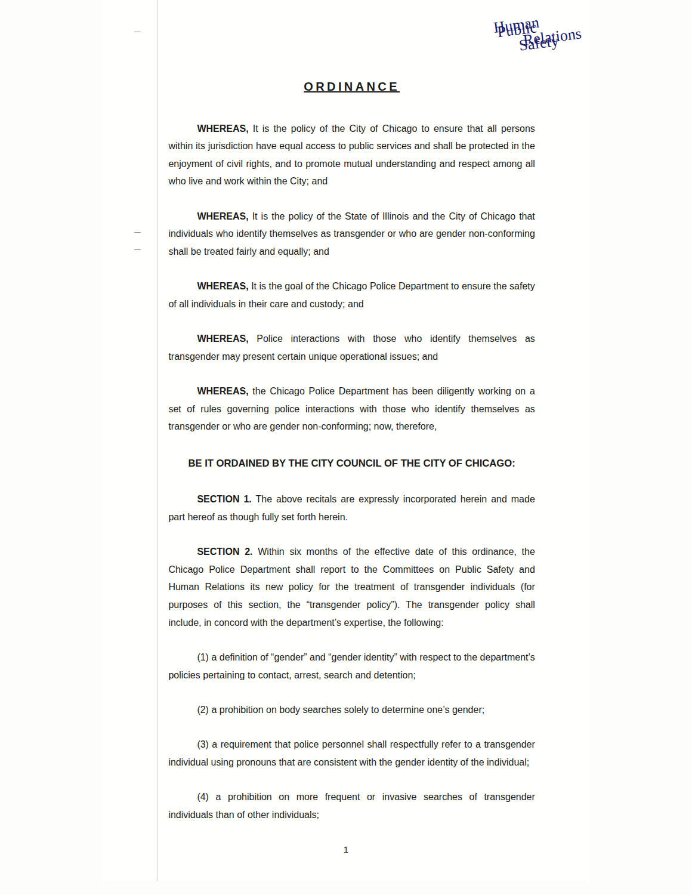Public
Safety
Human
Relations
ORDINANCE
WHEREAS, It is the policy of the City of Chicago to ensure that all persons within its jurisdiction have equal access to public services and shall be protected in the enjoyment of civil rights, and to promote mutual understanding and respect among all who live and work within the City; and
WHEREAS, It is the policy of the State of Illinois and the City of Chicago that individuals who identify themselves as transgender or who are gender non-conforming shall be treated fairly and equally; and
WHEREAS, It is the goal of the Chicago Police Department to ensure the safety of all individuals in their care and custody; and
WHEREAS, Police interactions with those who identify themselves as transgender may present certain unique operational issues; and
WHEREAS, the Chicago Police Department has been diligently working on a set of rules governing police interactions with those who identify themselves as transgender or who are gender non-conforming; now, therefore,
BE IT ORDAINED BY THE CITY COUNCIL OF THE CITY OF CHICAGO:
SECTION 1. The above recitals are expressly incorporated herein and made part hereof as though fully set forth herein.
SECTION 2. Within six months of the effective date of this ordinance, the Chicago Police Department shall report to the Committees on Public Safety and Human Relations its new policy for the treatment of transgender individuals (for purposes of this section, the “transgender policy”). The transgender policy shall include, in concord with the department’s expertise, the following:
(1) a definition of “gender” and “gender identity” with respect to the department’s policies pertaining to contact, arrest, search and detention;
(2) a prohibition on body searches solely to determine one’s gender;
(3) a requirement that police personnel shall respectfully refer to a transgender individual using pronouns that are consistent with the gender identity of the individual;
(4) a prohibition on more frequent or invasive searches of transgender individuals than of other individuals;
1